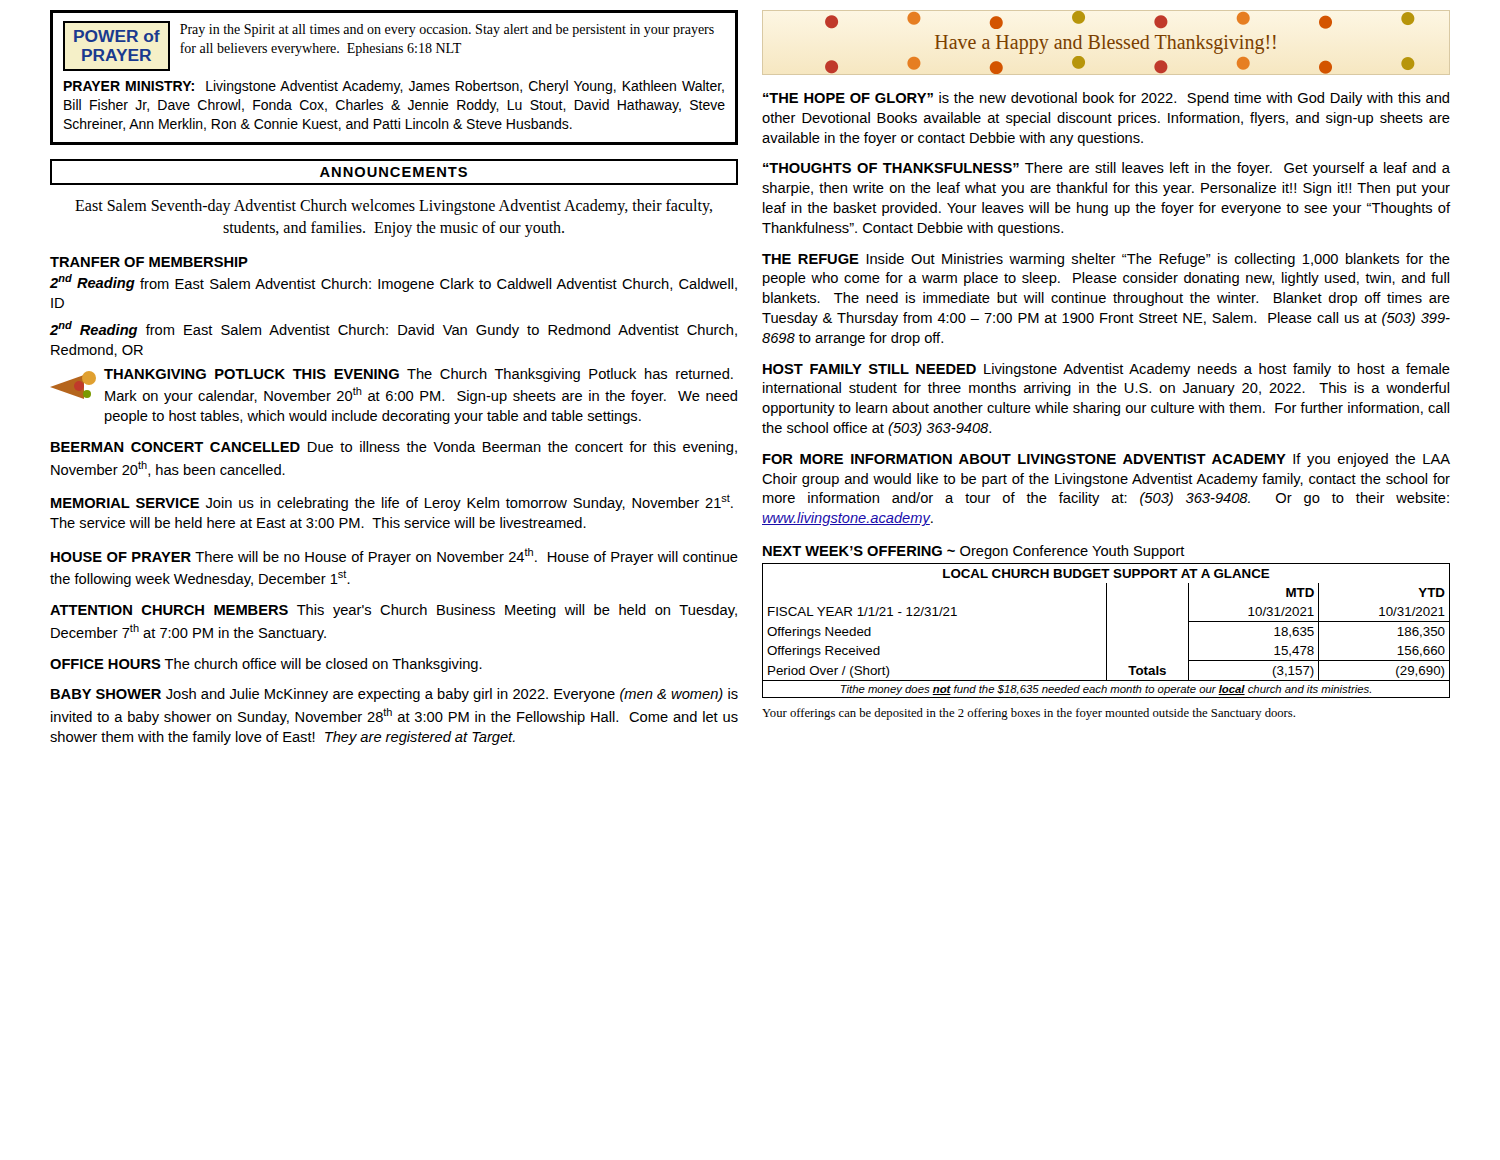POWER of
PRAYER
Pray in the Spirit at all times and on every occasion. Stay alert and be persistent in your prayers for all believers everywhere. Ephesians 6:18 NLT
PRAYER MINISTRY: Livingstone Adventist Academy, James Robertson, Cheryl Young, Kathleen Walter, Bill Fisher Jr, Dave Chrowl, Fonda Cox, Charles & Jennie Roddy, Lu Stout, David Hathaway, Steve Schreiner, Ann Merklin, Ron & Connie Kuest, and Patti Lincoln & Steve Husbands.
ANNOUNCEMENTS
East Salem Seventh-day Adventist Church welcomes Livingstone Adventist Academy, their faculty, students, and families. Enjoy the music of our youth.
TRANFER OF MEMBERSHIP
2nd Reading from East Salem Adventist Church: Imogene Clark to Caldwell Adventist Church, Caldwell, ID
2nd Reading from East Salem Adventist Church: David Van Gundy to Redmond Adventist Church, Redmond, OR
THANKGIVING POTLUCK THIS EVENING The Church Thanksgiving Potluck has returned. Mark on your calendar, November 20th at 6:00 PM. Sign-up sheets are in the foyer. We need people to host tables, which would include decorating your table and table settings.
BEERMAN CONCERT CANCELLED Due to illness the Vonda Beerman the concert for this evening, November 20th, has been cancelled.
MEMORIAL SERVICE Join us in celebrating the life of Leroy Kelm tomorrow Sunday, November 21st. The service will be held here at East at 3:00 PM. This service will be livestreamed.
HOUSE OF PRAYER There will be no House of Prayer on November 24th. House of Prayer will continue the following week Wednesday, December 1st.
ATTENTION CHURCH MEMBERS This year's Church Business Meeting will be held on Tuesday, December 7th at 7:00 PM in the Sanctuary.
OFFICE HOURS The church office will be closed on Thanksgiving.
BABY SHOWER Josh and Julie McKinney are expecting a baby girl in 2022. Everyone (men & women) is invited to a baby shower on Sunday, November 28th at 3:00 PM in the Fellowship Hall. Come and let us shower them with the family love of East! They are registered at Target.
Have a Happy and Blessed Thanksgiving!!
“THE HOPE OF GLORY” is the new devotional book for 2022. Spend time with God Daily with this and other Devotional Books available at special discount prices. Information, flyers, and sign-up sheets are available in the foyer or contact Debbie with any questions.
“THOUGHTS OF THANKSFULNESS” There are still leaves left in the foyer. Get yourself a leaf and a sharpie, then write on the leaf what you are thankful for this year. Personalize it!! Sign it!! Then put your leaf in the basket provided. Your leaves will be hung up the foyer for everyone to see your “Thoughts of Thankfulness”. Contact Debbie with questions.
THE REFUGE Inside Out Ministries warming shelter “The Refuge” is collecting 1,000 blankets for the people who come for a warm place to sleep. Please consider donating new, lightly used, twin, and full blankets. The need is immediate but will continue throughout the winter. Blanket drop off times are Tuesday & Thursday from 4:00 – 7:00 PM at 1900 Front Street NE, Salem. Please call us at (503) 399-8698 to arrange for drop off.
HOST FAMILY STILL NEEDED Livingstone Adventist Academy needs a host family to host a female international student for three months arriving in the U.S. on January 20, 2022. This is a wonderful opportunity to learn about another culture while sharing our culture with them. For further information, call the school office at (503) 363-9408.
FOR MORE INFORMATION ABOUT LIVINGSTONE ADVENTIST ACADEMY If you enjoyed the LAA Choir group and would like to be part of the Livingstone Adventist Academy family, contact the school for more information and/or a tour of the facility at: (503) 363-9408. Or go to their website: www.livingstone.academy.
NEXT WEEK’S OFFERING ~ Oregon Conference Youth Support
| LOCAL CHURCH BUDGET SUPPORT AT A GLANCE |
| | | MTD | YTD |
| FISCAL YEAR 1/1/21 - 12/31/21 | | 10/31/2021 | 10/31/2021 |
| Offerings Needed | | 18,635 | 186,350 |
| Offerings Received | | 15,478 | 156,660 |
| Period Over / (Short) | Totals | (3,157) | (29,690) |
| Tithe money does not fund the $18,635 needed each month to operate our local church and its ministries. |
Your offerings can be deposited in the 2 offering boxes in the foyer mounted outside the Sanctuary doors.